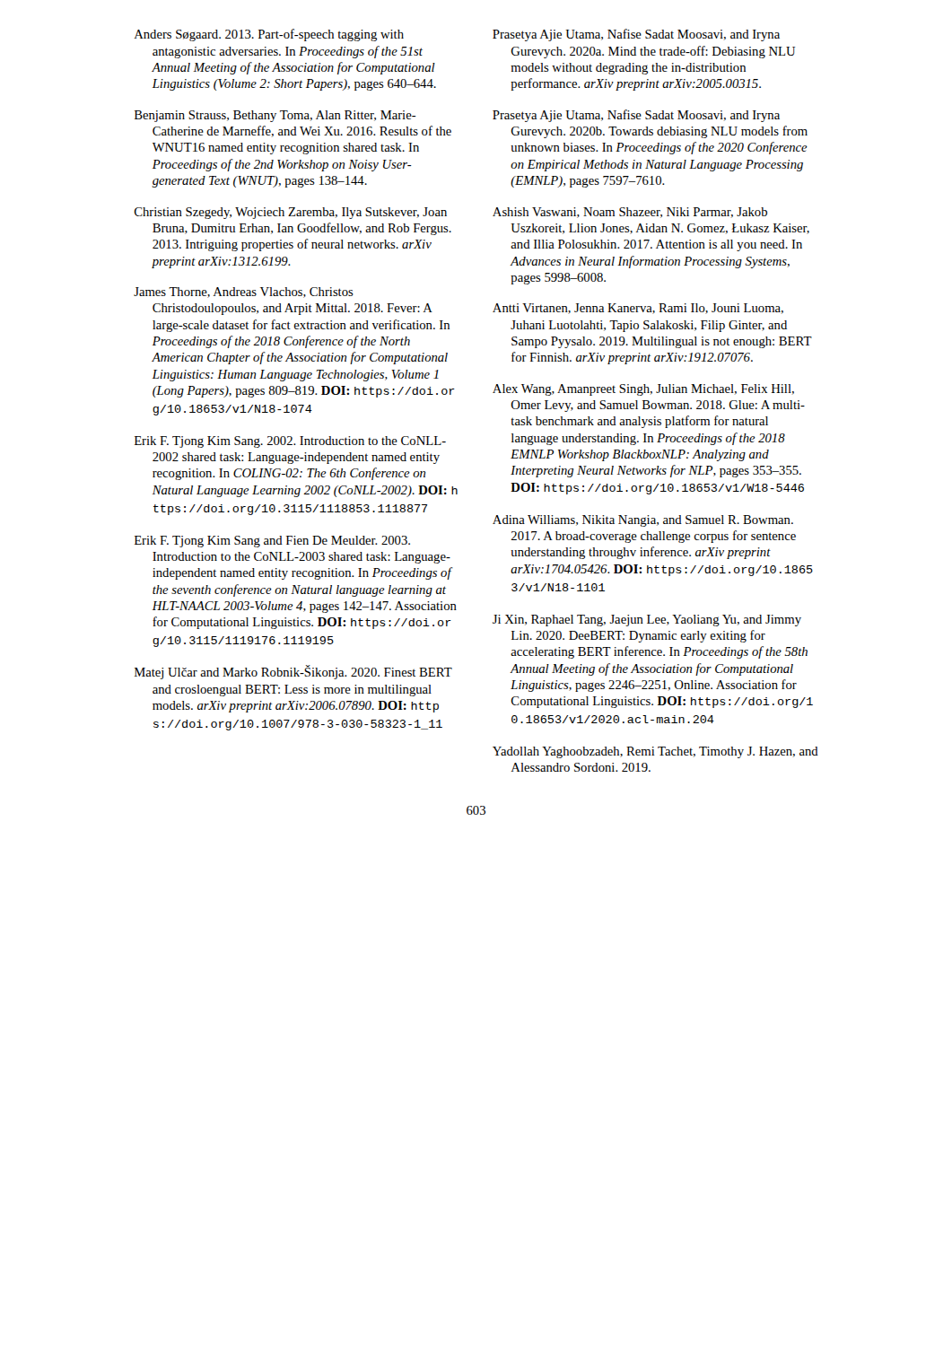Anders Søgaard. 2013. Part-of-speech tagging with antagonistic adversaries. In Proceedings of the 51st Annual Meeting of the Association for Computational Linguistics (Volume 2: Short Papers), pages 640–644.
Benjamin Strauss, Bethany Toma, Alan Ritter, Marie-Catherine de Marneffe, and Wei Xu. 2016. Results of the WNUT16 named entity recognition shared task. In Proceedings of the 2nd Workshop on Noisy User-generated Text (WNUT), pages 138–144.
Christian Szegedy, Wojciech Zaremba, Ilya Sutskever, Joan Bruna, Dumitru Erhan, Ian Goodfellow, and Rob Fergus. 2013. Intriguing properties of neural networks. arXiv preprint arXiv:1312.6199.
James Thorne, Andreas Vlachos, Christos Christodoulopoulos, and Arpit Mittal. 2018. Fever: A large-scale dataset for fact extraction and verification. In Proceedings of the 2018 Conference of the North American Chapter of the Association for Computational Linguistics: Human Language Technologies, Volume 1 (Long Papers), pages 809–819. DOI: https://doi.org/10.18653/v1/N18-1074
Erik F. Tjong Kim Sang. 2002. Introduction to the CoNLL-2002 shared task: Language-independent named entity recognition. In COLING-02: The 6th Conference on Natural Language Learning 2002 (CoNLL-2002). DOI: https://doi.org/10.3115/1118853.1118877
Erik F. Tjong Kim Sang and Fien De Meulder. 2003. Introduction to the CoNLL-2003 shared task: Language-independent named entity recognition. In Proceedings of the seventh conference on Natural language learning at HLT-NAACL 2003-Volume 4, pages 142–147. Association for Computational Linguistics. DOI: https://doi.org/10.3115/1119176.1119195
Matej Ulčar and Marko Robnik-Šikonja. 2020. Finest BERT and crosloengual BERT: Less is more in multilingual models. arXiv preprint arXiv:2006.07890. DOI: https://doi.org/10.1007/978-3-030-58323-1_11
Prasetya Ajie Utama, Nafise Sadat Moosavi, and Iryna Gurevych. 2020a. Mind the trade-off: Debiasing NLU models without degrading the in-distribution performance. arXiv preprint arXiv:2005.00315.
Prasetya Ajie Utama, Nafise Sadat Moosavi, and Iryna Gurevych. 2020b. Towards debiasing NLU models from unknown biases. In Proceedings of the 2020 Conference on Empirical Methods in Natural Language Processing (EMNLP), pages 7597–7610.
Ashish Vaswani, Noam Shazeer, Niki Parmar, Jakob Uszkoreit, Llion Jones, Aidan N. Gomez, Łukasz Kaiser, and Illia Polosukhin. 2017. Attention is all you need. In Advances in Neural Information Processing Systems, pages 5998–6008.
Antti Virtanen, Jenna Kanerva, Rami Ilo, Jouni Luoma, Juhani Luotolahti, Tapio Salakoski, Filip Ginter, and Sampo Pyysalo. 2019. Multilingual is not enough: BERT for Finnish. arXiv preprint arXiv:1912.07076.
Alex Wang, Amanpreet Singh, Julian Michael, Felix Hill, Omer Levy, and Samuel Bowman. 2018. Glue: A multi-task benchmark and analysis platform for natural language understanding. In Proceedings of the 2018 EMNLP Workshop BlackboxNLP: Analyzing and Interpreting Neural Networks for NLP, pages 353–355. DOI: https://doi.org/10.18653/v1/W18-5446
Adina Williams, Nikita Nangia, and Samuel R. Bowman. 2017. A broad-coverage challenge corpus for sentence understanding throughv inference. arXiv preprint arXiv:1704.05426. DOI: https://doi.org/10.18653/v1/N18-1101
Ji Xin, Raphael Tang, Jaejun Lee, Yaoliang Yu, and Jimmy Lin. 2020. DeeBERT: Dynamic early exiting for accelerating BERT inference. In Proceedings of the 58th Annual Meeting of the Association for Computational Linguistics, pages 2246–2251, Online. Association for Computational Linguistics. DOI: https://doi.org/10.18653/v1/2020.acl-main.204
Yadollah Yaghoobzadeh, Remi Tachet, Timothy J. Hazen, and Alessandro Sordoni. 2019.
603